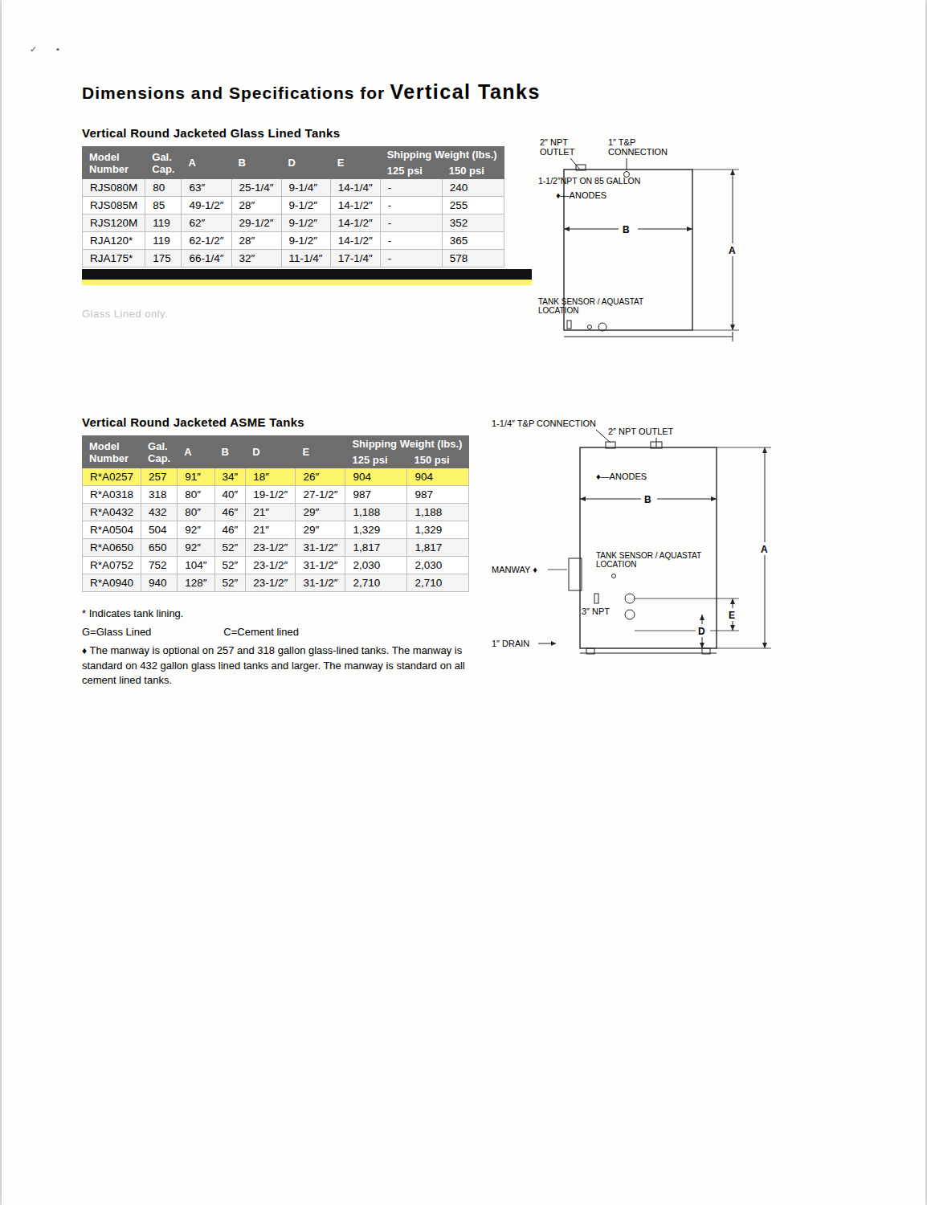✓ •
Dimensions and Specifications for Vertical Tanks
Vertical Round Jacketed Glass Lined Tanks
| Model Number | Gal. Cap. | A | B | D | E | Shipping Weight (lbs.) |
| --- | --- | --- | --- | --- | --- | --- |
| 125 psi | 150 psi |
| RJS080M | 80 | 63″ | 25-1/4″ | 9-1/4″ | 14-1/4″ | - | 240 |
| RJS085M | 85 | 49-1/2″ | 28″ | 9-1/2″ | 14-1/2″ | - | 255 |
| RJS120M | 119 | 62″ | 29-1/2″ | 9-1/2″ | 14-1/2″ | - | 352 |
| RJA120* | 119 | 62-1/2″ | 28″ | 9-1/2″ | 14-1/2″ | - | 365 |
| RJA175* | 175 | 66-1/4″ | 32″ | 11-1/4″ | 17-1/4″ | - | 578 |
RJA200* 200 70″ 34″ 12″ 18″
Glass Lined only.
2″ NPT OUTLET 1″ T&P CONNECTION 1-1/2″NPT ON 85 GALLON ♦—ANODES B A TANK SENSOR / AQUASTAT LOCATION
Vertical Round Jacketed ASME Tanks
| Model Number | Gal. Cap. | A | B | D | E | Shipping Weight (lbs.) |
| --- | --- | --- | --- | --- | --- | --- |
| 125 psi | 150 psi |
| R*A0257 | 257 | 91″ | 34″ | 18″ | 26″ | 904 | 904 |
| R*A0318 | 318 | 80″ | 40″ | 19-1/2″ | 27-1/2″ | 987 | 987 |
| R*A0432 | 432 | 80″ | 46″ | 21″ | 29″ | 1,188 | 1,188 |
| R*A0504 | 504 | 92″ | 46″ | 21″ | 29″ | 1,329 | 1,329 |
| R*A0650 | 650 | 92″ | 52″ | 23-1/2″ | 31-1/2″ | 1,817 | 1,817 |
| R*A0752 | 752 | 104″ | 52″ | 23-1/2″ | 31-1/2″ | 2,030 | 2,030 |
| R*A0940 | 940 | 128″ | 52″ | 23-1/2″ | 31-1/2″ | 2,710 | 2,710 |
* Indicates tank lining.
G=Glass Lined
C=Cement lined
♦ The manway is optional on 257 and 318 gallon glass-lined tanks. The manway is
standard on 432 gallon glass lined tanks and larger. The manway is standard on all
cement lined tanks.
1-1/4″ T&P CONNECTION 2″ NPT OUTLET ♦—ANODES B A MANWAY ♦ TANK SENSOR / AQUASTAT LOCATION 3″ NPT 1″ DRAIN E D